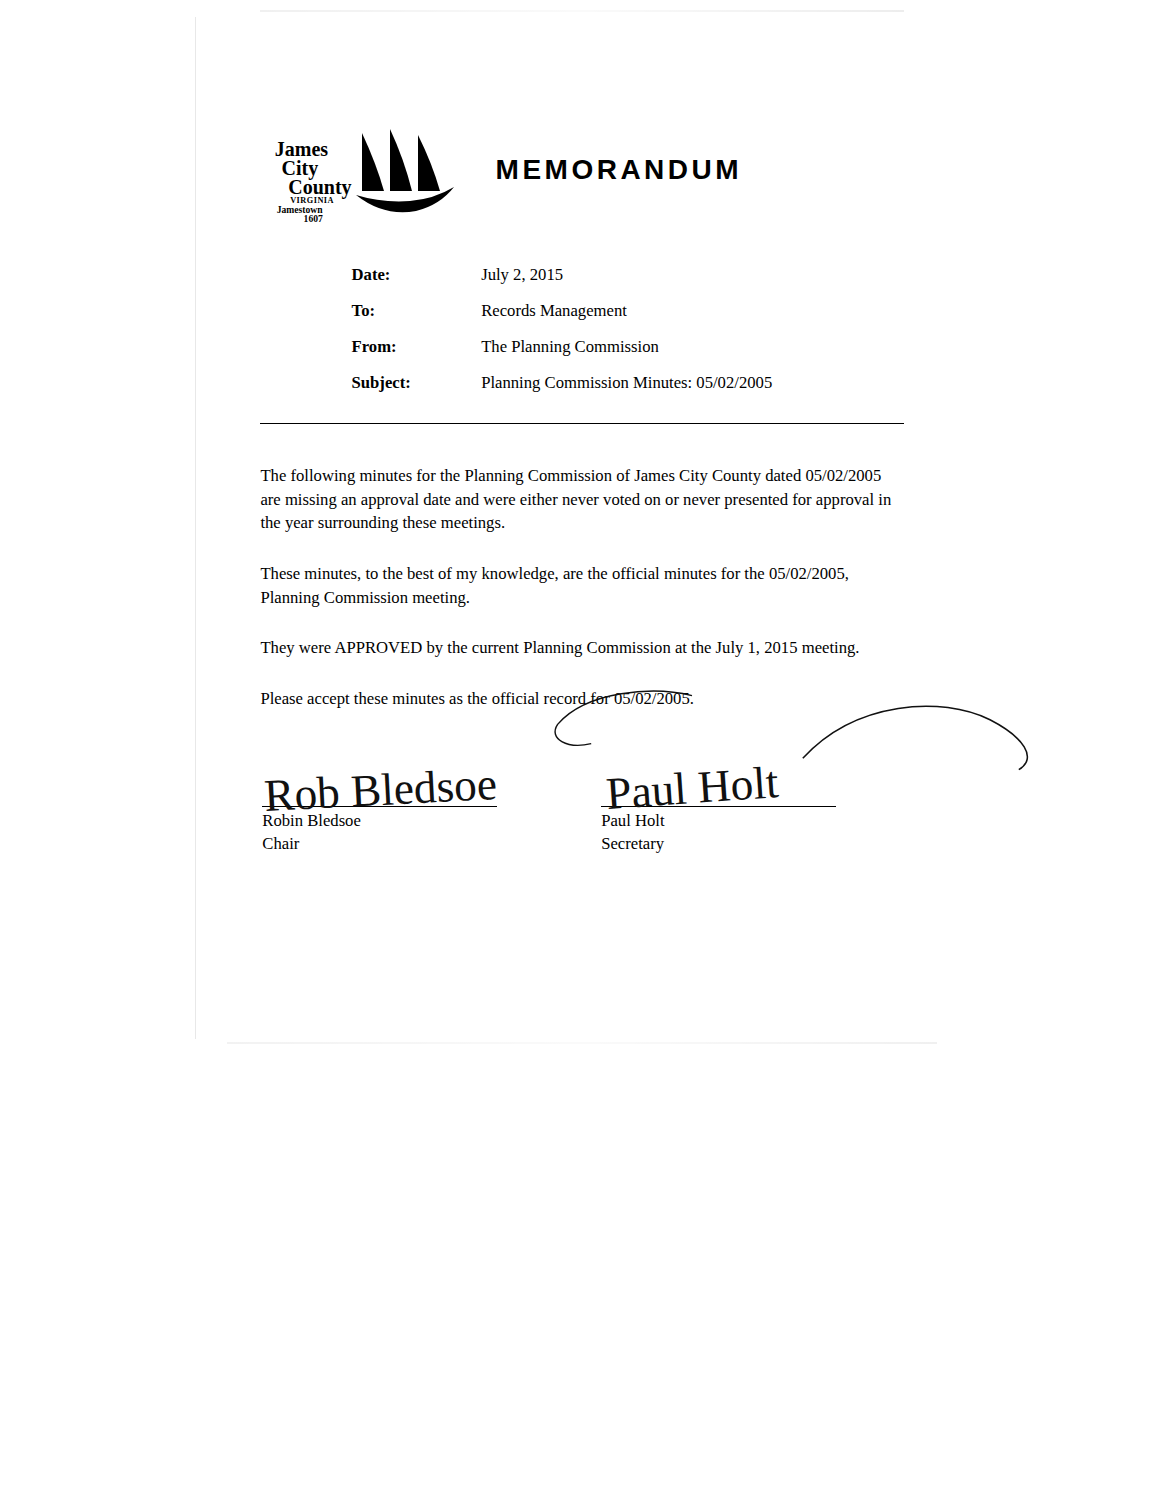James City County VIRGINIA Jamestown 1607
MEMORANDUM
| Date: | July 2, 2015 |
| To: | Records Management |
| From: | The Planning Commission |
| Subject: | Planning Commission Minutes: 05/02/2005 |
The following minutes for the Planning Commission of James City County dated 05/02/2005 are missing an approval date and were either never voted on or never presented for approval in the year surrounding these meetings.
These minutes, to the best of my knowledge, are the official minutes for the 05/02/2005, Planning Commission meeting.
They were APPROVED by the current Planning Commission at the July 1, 2015 meeting.
Please accept these minutes as the official record for 05/02/2005.
Rob Bledsoe
Robin Bledsoe
Chair
Paul Holt
Paul Holt
Secretary